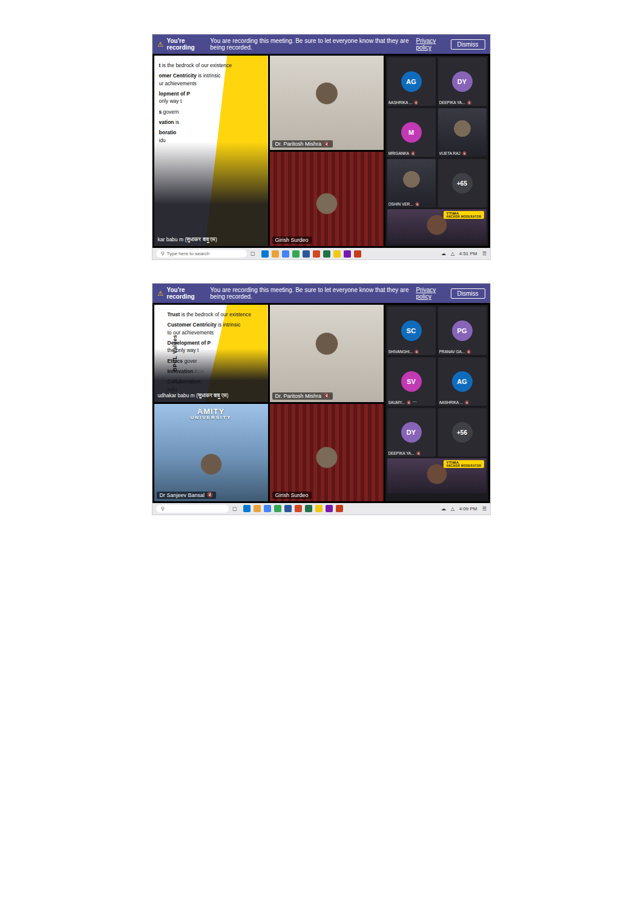Screenshots of an online webinar recording with Amity University and BPCL participants
⚠ You're recording You are recording this meeting. Be sure to let everyone know that they are being recorded. Privacy policy Dismiss
t is the bedrock of our existence
omer Centricity is intrinsic
ur achievements
lopment of P
only way t
s govern
vation is
boratio
idu
kar babu m (सुधाकर बाबू एम)
Dr. Paritosh Mishra 🔇
Girish Surdeo
AG AASHRIKA ... 🔇
DY DEEPIKA YA... 🔇
MMRIGANKA 🔇
VIJETA RAJ 🔇
OSHIN VER... 🔇
+65
YTIMAANCHOR MODERATOR
⚲ Type here to search ▢ ☁ △ 4:51 PM ☰
⚠ You're recording You are recording this meeting. Be sure to let everyone know that they are being recorded. Privacy policy Dismiss
BPCL Values
Trust is the bedrock of our existence
Customer Centricity is intrinsic
to our achievements
Development of P
the only way t
Ethics gover
Innovation ition
Collaboration
indu
udhakar babu m (सुधाकर बाबू एम)
AMITYUNIVERSITY
Dr Sanjeev Bansal 🔇
Dr. Paritosh Mishra 🔇
Girish Surdeo
SC SHIVANGHI... 🔇
PG PRANAV GA... 🔇
SV SAUMY... 🔇 ⋯
AG AASHRIKA ... 🔇
DY DEEPIKA YA... 🔇
+56
YTIMAANCHOR MODERATOR
⚲ ▢ ☁ △ 4:09 PM ☰